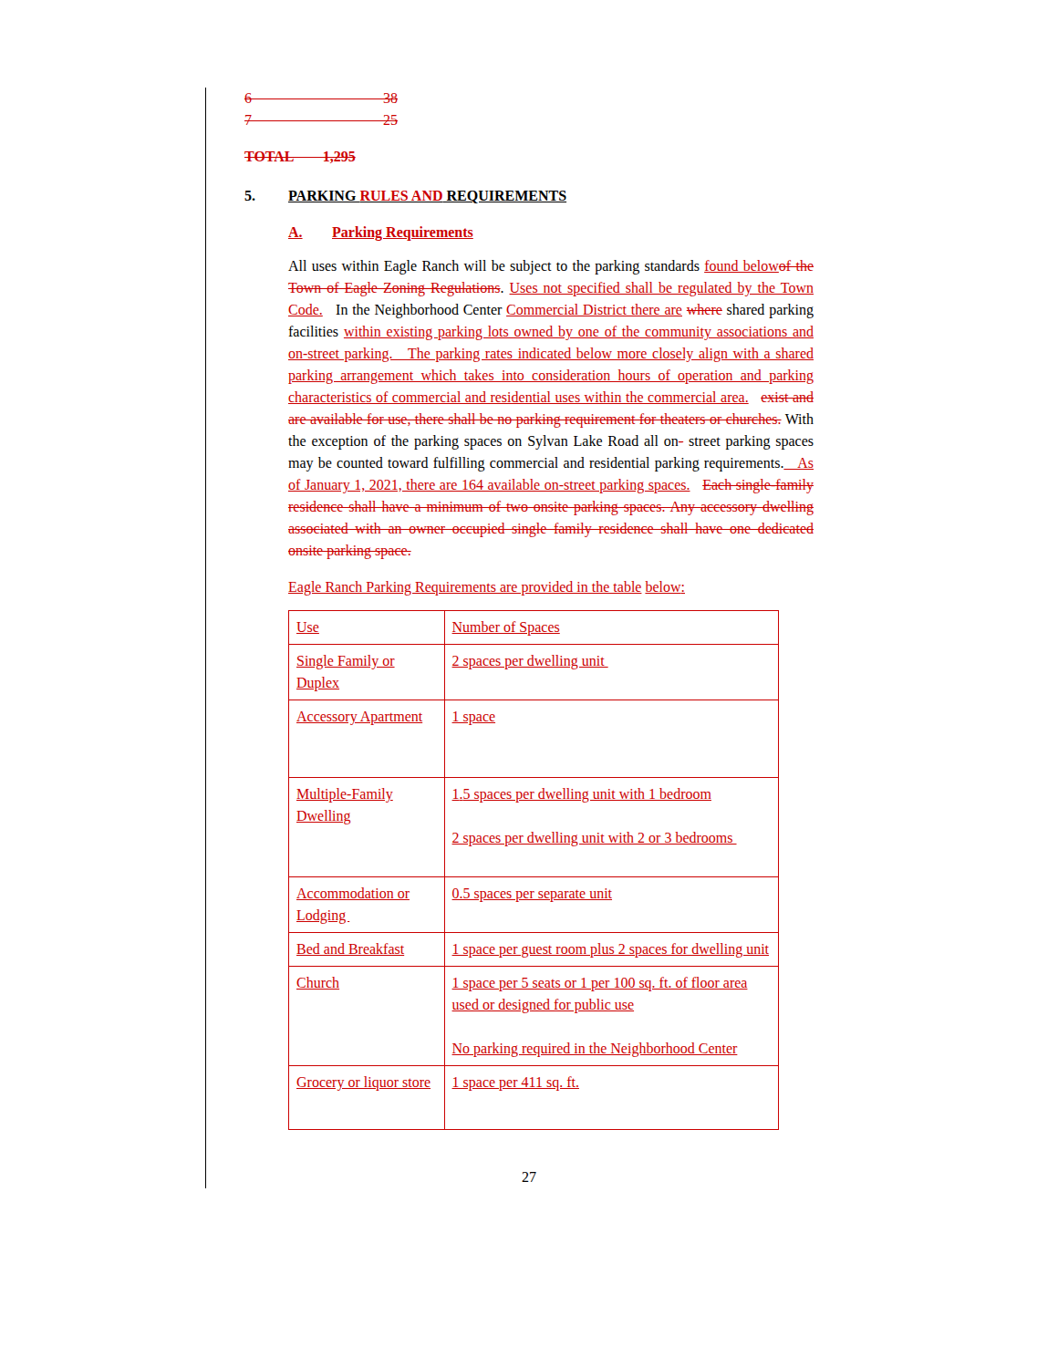6 38
7 25
TOTAL 1,295
5. PARKING RULES AND REQUIREMENTS
A. Parking Requirements
All uses within Eagle Ranch will be subject to the parking standards found below of the Town of Eagle Zoning Regulations. Uses not specified shall be regulated by the Town Code. In the Neighborhood Center Commercial District there are where shared parking facilities within existing parking lots owned by one of the community associations and on-street parking. The parking rates indicated below more closely align with a shared parking arrangement which takes into consideration hours of operation and parking characteristics of commercial and residential uses within the commercial area. exist and are available for use, there shall be no parking requirement for theaters or churches. With the exception of the parking spaces on Sylvan Lake Road all on- street parking spaces may be counted toward fulfilling commercial and residential parking requirements. As of January 1, 2021, there are 164 available on-street parking spaces. Each single-family residence shall have a minimum of two onsite parking spaces. Any accessory dwelling associated with an owner occupied single family residence shall have one dedicated onsite parking space.
Eagle Ranch Parking Requirements are provided in the table below:
| Use | Number of Spaces |
| Single Family or Duplex | 2 spaces per dwelling unit |
| Accessory Apartment | 1 space |
| Multiple-Family Dwelling | 1 . 5 spaces per dwelling unit with 1 bedroom 2 spaces per dwelling unit with 2 or 3 bedrooms |
| Accommodation or Lodging | 0.5 spaces per separate unit |
| Bed and Breakfast | 1 space per guest room plus 2 spaces for dwelling unit |
| Church | 1 space per 5 seats or 1 per 100 sq. ft. of floor area used or designed for public use No parking required in the Neighborhood Center |
| Grocery or liquor store | 1 space per 411 sq. ft. |
27